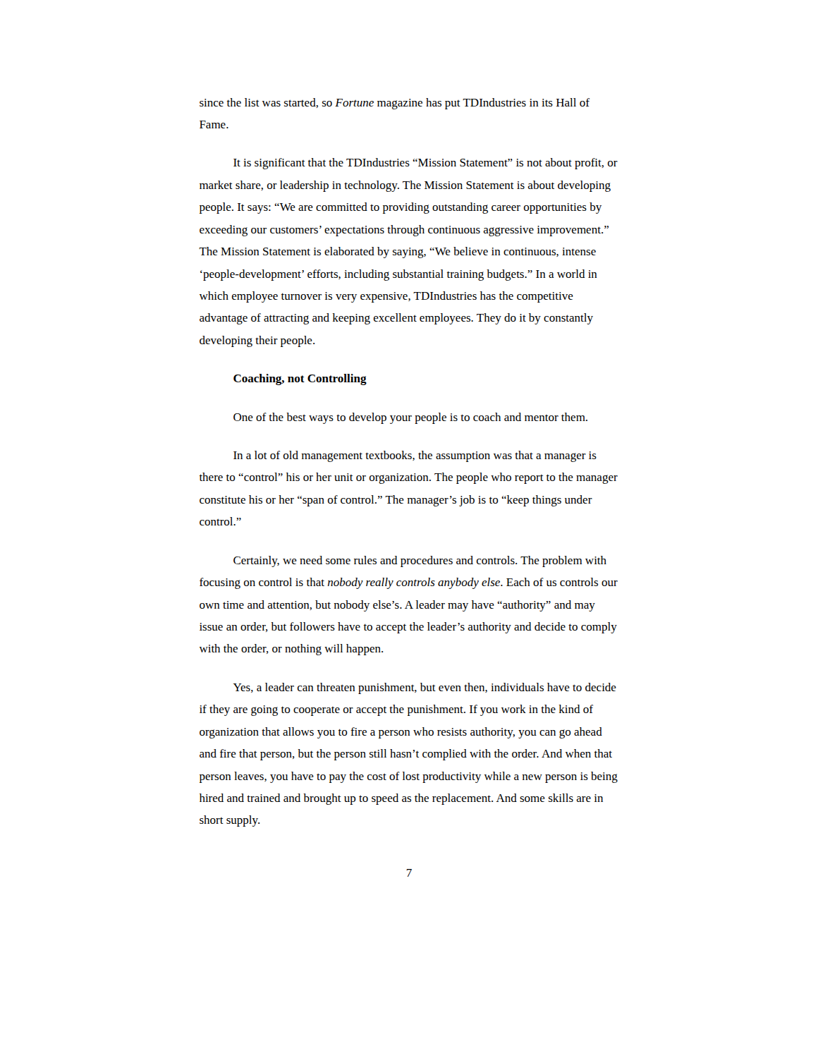since the list was started, so Fortune magazine has put TDIndustries in its Hall of Fame.
It is significant that the TDIndustries “Mission Statement” is not about profit, or market share, or leadership in technology. The Mission Statement is about developing people. It says: “We are committed to providing outstanding career opportunities by exceeding our customers’ expectations through continuous aggressive improvement.” The Mission Statement is elaborated by saying, “We believe in continuous, intense ‘people-development’ efforts, including substantial training budgets.” In a world in which employee turnover is very expensive, TDIndustries has the competitive advantage of attracting and keeping excellent employees. They do it by constantly developing their people.
Coaching, not Controlling
One of the best ways to develop your people is to coach and mentor them.
In a lot of old management textbooks, the assumption was that a manager is there to “control” his or her unit or organization. The people who report to the manager constitute his or her “span of control.” The manager’s job is to “keep things under control.”
Certainly, we need some rules and procedures and controls. The problem with focusing on control is that nobody really controls anybody else. Each of us controls our own time and attention, but nobody else’s. A leader may have “authority” and may issue an order, but followers have to accept the leader’s authority and decide to comply with the order, or nothing will happen.
Yes, a leader can threaten punishment, but even then, individuals have to decide if they are going to cooperate or accept the punishment. If you work in the kind of organization that allows you to fire a person who resists authority, you can go ahead and fire that person, but the person still hasn’t complied with the order. And when that person leaves, you have to pay the cost of lost productivity while a new person is being hired and trained and brought up to speed as the replacement. And some skills are in short supply.
7